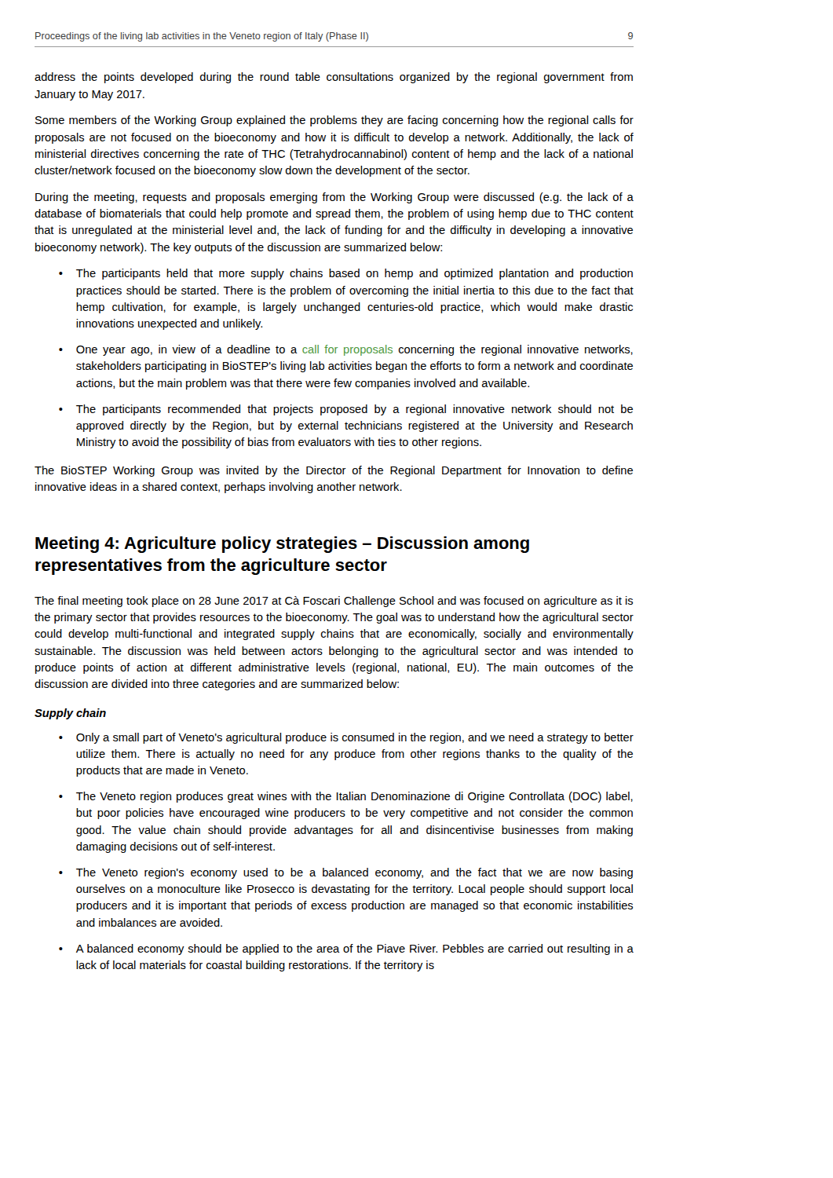Proceedings of the living lab activities in the Veneto region of Italy (Phase II) 9
address the points developed during the round table consultations organized by the regional government from January to May 2017.
Some members of the Working Group explained the problems they are facing concerning how the regional calls for proposals are not focused on the bioeconomy and how it is difficult to develop a network. Additionally, the lack of ministerial directives concerning the rate of THC (Tetrahydrocannabinol) content of hemp and the lack of a national cluster/network focused on the bioeconomy slow down the development of the sector.
During the meeting, requests and proposals emerging from the Working Group were discussed (e.g. the lack of a database of biomaterials that could help promote and spread them, the problem of using hemp due to THC content that is unregulated at the ministerial level and, the lack of funding for and the difficulty in developing a innovative bioeconomy network). The key outputs of the discussion are summarized below:
The participants held that more supply chains based on hemp and optimized plantation and production practices should be started. There is the problem of overcoming the initial inertia to this due to the fact that hemp cultivation, for example, is largely unchanged centuries-old practice, which would make drastic innovations unexpected and unlikely.
One year ago, in view of a deadline to a call for proposals concerning the regional innovative networks, stakeholders participating in BioSTEP's living lab activities began the efforts to form a network and coordinate actions, but the main problem was that there were few companies involved and available.
The participants recommended that projects proposed by a regional innovative network should not be approved directly by the Region, but by external technicians registered at the University and Research Ministry to avoid the possibility of bias from evaluators with ties to other regions.
The BioSTEP Working Group was invited by the Director of the Regional Department for Innovation to define innovative ideas in a shared context, perhaps involving another network.
Meeting 4: Agriculture policy strategies – Discussion among representatives from the agriculture sector
The final meeting took place on 28 June 2017 at Cà Foscari Challenge School and was focused on agriculture as it is the primary sector that provides resources to the bioeconomy. The goal was to understand how the agricultural sector could develop multi-functional and integrated supply chains that are economically, socially and environmentally sustainable. The discussion was held between actors belonging to the agricultural sector and was intended to produce points of action at different administrative levels (regional, national, EU). The main outcomes of the discussion are divided into three categories and are summarized below:
Supply chain
Only a small part of Veneto's agricultural produce is consumed in the region, and we need a strategy to better utilize them. There is actually no need for any produce from other regions thanks to the quality of the products that are made in Veneto.
The Veneto region produces great wines with the Italian Denominazione di Origine Controllata (DOC) label, but poor policies have encouraged wine producers to be very competitive and not consider the common good. The value chain should provide advantages for all and disincentivise businesses from making damaging decisions out of self-interest.
The Veneto region's economy used to be a balanced economy, and the fact that we are now basing ourselves on a monoculture like Prosecco is devastating for the territory. Local people should support local producers and it is important that periods of excess production are managed so that economic instabilities and imbalances are avoided.
A balanced economy should be applied to the area of the Piave River. Pebbles are carried out resulting in a lack of local materials for coastal building restorations. If the territory is